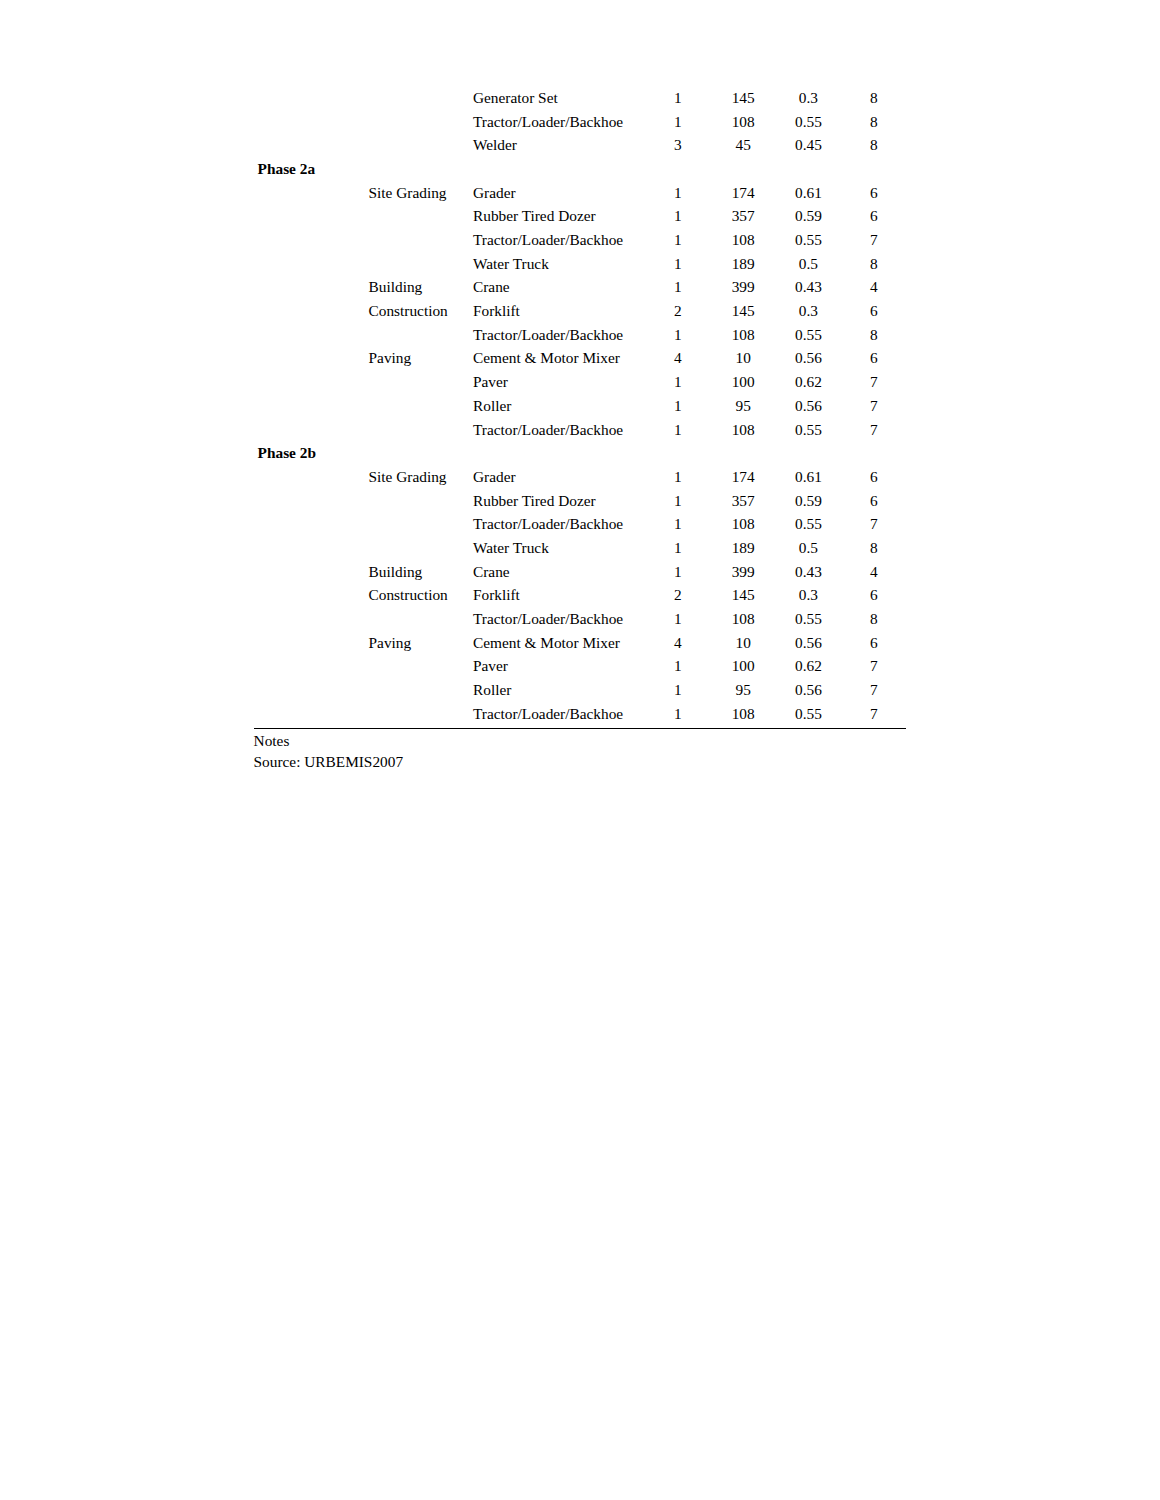| | | Generator Set | 1 | 145 | 0.3 | 8 |
| | | Tractor/Loader/Backhoe | 1 | 108 | 0.55 | 8 |
| | | Welder | 3 | 45 | 0.45 | 8 |
| Phase 2a | | | | | | |
| | Site Grading | Grader | 1 | 174 | 0.61 | 6 |
| | | Rubber Tired Dozer | 1 | 357 | 0.59 | 6 |
| | | Tractor/Loader/Backhoe | 1 | 108 | 0.55 | 7 |
| | | Water Truck | 1 | 189 | 0.5 | 8 |
| | Building | Crane | 1 | 399 | 0.43 | 4 |
| | Construction | Forklift | 2 | 145 | 0.3 | 6 |
| | | Tractor/Loader/Backhoe | 1 | 108 | 0.55 | 8 |
| | Paving | Cement & Motor Mixer | 4 | 10 | 0.56 | 6 |
| | | Paver | 1 | 100 | 0.62 | 7 |
| | | Roller | 1 | 95 | 0.56 | 7 |
| | | Tractor/Loader/Backhoe | 1 | 108 | 0.55 | 7 |
| Phase 2b | | | | | | |
| | Site Grading | Grader | 1 | 174 | 0.61 | 6 |
| | | Rubber Tired Dozer | 1 | 357 | 0.59 | 6 |
| | | Tractor/Loader/Backhoe | 1 | 108 | 0.55 | 7 |
| | | Water Truck | 1 | 189 | 0.5 | 8 |
| | Building | Crane | 1 | 399 | 0.43 | 4 |
| | Construction | Forklift | 2 | 145 | 0.3 | 6 |
| | | Tractor/Loader/Backhoe | 1 | 108 | 0.55 | 8 |
| | Paving | Cement & Motor Mixer | 4 | 10 | 0.56 | 6 |
| | | Paver | 1 | 100 | 0.62 | 7 |
| | | Roller | 1 | 95 | 0.56 | 7 |
| | | Tractor/Loader/Backhoe | 1 | 108 | 0.55 | 7 |
Notes
Source: URBEMIS2007